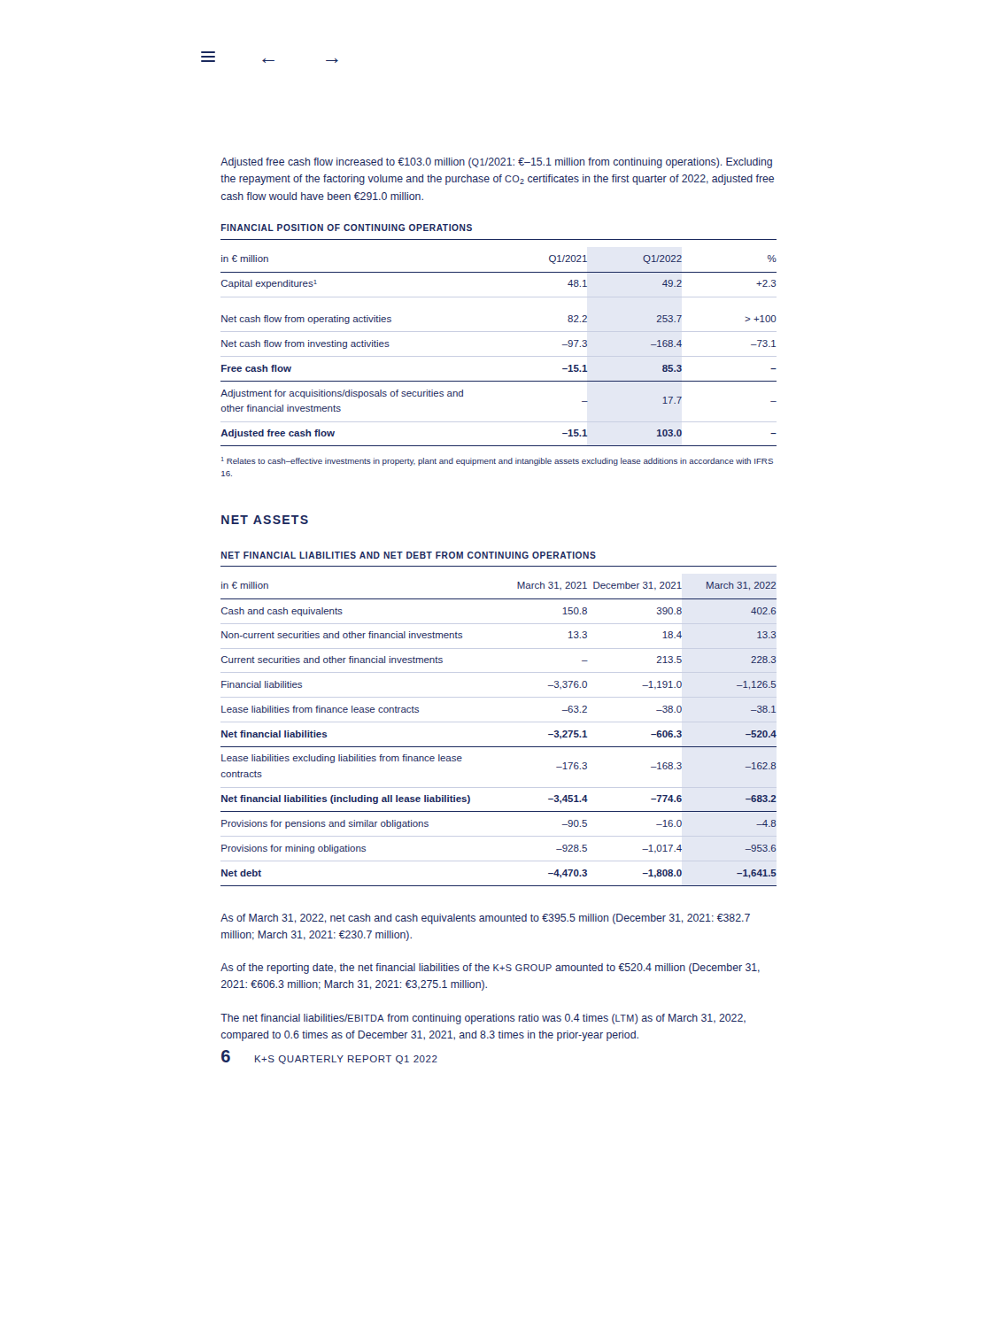← →
Adjusted free cash flow increased to €103.0 million (Q1/2021: €–15.1 million from continuing operations). Excluding the repayment of the factoring volume and the purchase of CO2 certificates in the first quarter of 2022, adjusted free cash flow would have been €291.0 million.
Financial position of continuing operations
| in € million | Q1/2021 | Q1/2022 | % |
| --- | --- | --- | --- |
| Capital expenditures 1 | 48.1 | 49.2 | +2.3 |
| Net cash flow from operating activities | 82.2 | 253.7 | > +100 |
| Net cash flow from investing activities | –97.3 | –168.4 | –73.1 |
| Free cash flow | –15.1 | 85.3 | – |
| Adjustment for acquisitions/disposals of securities and other financial investments | – | 17.7 | – |
| Adjusted free cash flow | –15.1 | 103.0 | – |
1 Relates to cash–effective investments in property, plant and equipment and intangible assets excluding lease additions in accordance with IFRS 16.
Net assets
Net financial liabilities and net debt from continuing operations
| in € million | March 31, 2021 | December 31, 2021 | March 31, 2022 |
| --- | --- | --- | --- |
| Cash and cash equivalents | 150.8 | 390.8 | 402.6 |
| Non-current securities and other financial investments | 13.3 | 18.4 | 13.3 |
| Current securities and other financial investments | – | 213.5 | 228.3 |
| Financial liabilities | –3,376.0 | –1,191.0 | –1,126.5 |
| Lease liabilities from finance lease contracts | –63.2 | –38.0 | –38.1 |
| Net financial liabilities | –3,275.1 | –606.3 | –520.4 |
| Lease liabilities excluding liabilities from finance lease contracts | –176.3 | –168.3 | –162.8 |
| Net financial liabilities (including all lease liabilities) | –3,451.4 | –774.6 | –683.2 |
| Provisions for pensions and similar obligations | –90.5 | –16.0 | –4.8 |
| Provisions for mining obligations | –928.5 | –1,017.4 | –953.6 |
| Net debt | –4,470.3 | –1,808.0 | –1,641.5 |
As of March 31, 2022, net cash and cash equivalents amounted to €395.5 million (December 31, 2021: €382.7 million; March 31, 2021: €230.7 million).
As of the reporting date, the net financial liabilities of the K+S GROUP amounted to €520.4 million (December 31, 2021: €606.3 million; March 31, 2021: €3,275.1 million).
The net financial liabilities/EBITDA from continuing operations ratio was 0.4 times (LTM) as of March 31, 2022, compared to 0.6 times as of December 31, 2021, and 8.3 times in the prior-year period.
6 K+S QUARTERLY REPORT Q1 2022